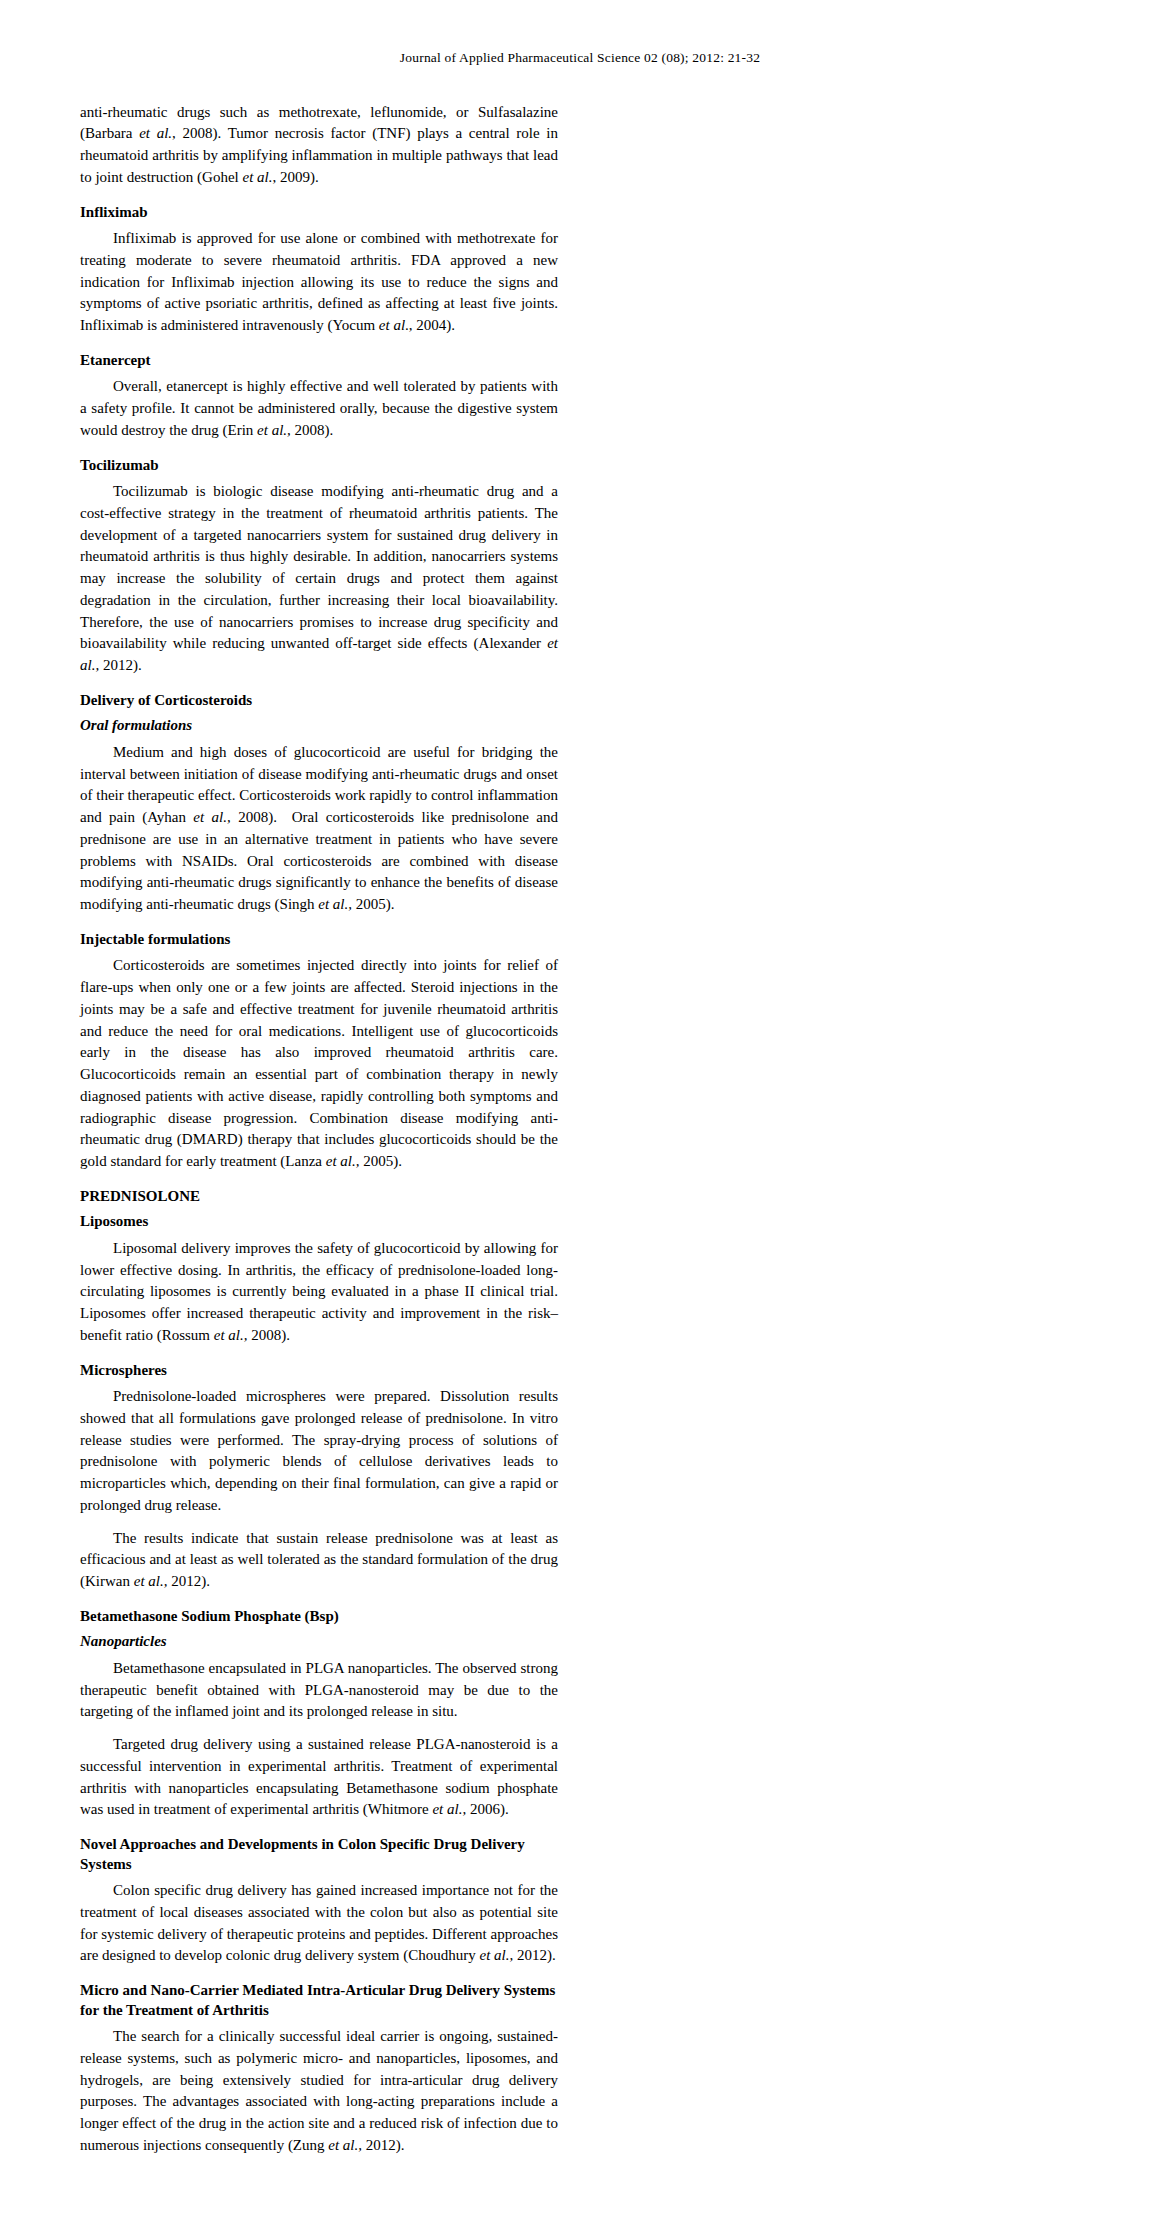Journal of Applied Pharmaceutical Science 02 (08); 2012: 21-32
anti-rheumatic drugs such as methotrexate, leflunomide, or Sulfasalazine (Barbara et al., 2008). Tumor necrosis factor (TNF) plays a central role in rheumatoid arthritis by amplifying inflammation in multiple pathways that lead to joint destruction (Gohel et al., 2009).
Infliximab
Infliximab is approved for use alone or combined with methotrexate for treating moderate to severe rheumatoid arthritis. FDA approved a new indication for Infliximab injection allowing its use to reduce the signs and symptoms of active psoriatic arthritis, defined as affecting at least five joints. Infliximab is administered intravenously (Yocum et al., 2004).
Etanercept
Overall, etanercept is highly effective and well tolerated by patients with a safety profile. It cannot be administered orally, because the digestive system would destroy the drug (Erin et al., 2008).
Tocilizumab
Tocilizumab is biologic disease modifying anti-rheumatic drug and a cost-effective strategy in the treatment of rheumatoid arthritis patients. The development of a targeted nanocarriers system for sustained drug delivery in rheumatoid arthritis is thus highly desirable. In addition, nanocarriers systems may increase the solubility of certain drugs and protect them against degradation in the circulation, further increasing their local bioavailability. Therefore, the use of nanocarriers promises to increase drug specificity and bioavailability while reducing unwanted off-target side effects (Alexander et al., 2012).
Delivery of Corticosteroids
Oral formulations
Medium and high doses of glucocorticoid are useful for bridging the interval between initiation of disease modifying anti-rheumatic drugs and onset of their therapeutic effect. Corticosteroids work rapidly to control inflammation and pain (Ayhan et al., 2008). Oral corticosteroids like prednisolone and prednisone are use in an alternative treatment in patients who have severe problems with NSAIDs. Oral corticosteroids are combined with disease modifying anti-rheumatic drugs significantly to enhance the benefits of disease modifying anti-rheumatic drugs (Singh et al., 2005).
Injectable formulations
Corticosteroids are sometimes injected directly into joints for relief of flare-ups when only one or a few joints are affected. Steroid injections in the joints may be a safe and effective treatment for juvenile rheumatoid arthritis and reduce the need for oral medications. Intelligent use of glucocorticoids early in the disease has also improved rheumatoid arthritis care. Glucocorticoids remain an essential part of combination therapy in newly diagnosed patients with active disease, rapidly controlling both symptoms and radiographic disease progression. Combination disease modifying anti-rheumatic drug (DMARD) therapy that includes glucocorticoids should be the gold standard for early treatment (Lanza et al., 2005).
PREDNISOLONE
Liposomes
Liposomal delivery improves the safety of glucocorticoid by allowing for lower effective dosing. In arthritis, the efficacy of prednisolone-loaded long-circulating liposomes is currently being evaluated in a phase II clinical trial. Liposomes offer increased therapeutic activity and improvement in the risk–benefit ratio (Rossum et al., 2008).
Microspheres
Prednisolone-loaded microspheres were prepared. Dissolution results showed that all formulations gave prolonged release of prednisolone. In vitro release studies were performed. The spray-drying process of solutions of prednisolone with polymeric blends of cellulose derivatives leads to microparticles which, depending on their final formulation, can give a rapid or prolonged drug release.
The results indicate that sustain release prednisolone was at least as efficacious and at least as well tolerated as the standard formulation of the drug (Kirwan et al., 2012).
Betamethasone Sodium Phosphate (Bsp)
Nanoparticles
Betamethasone encapsulated in PLGA nanoparticles. The observed strong therapeutic benefit obtained with PLGA-nanosteroid may be due to the targeting of the inflamed joint and its prolonged release in situ.
Targeted drug delivery using a sustained release PLGA-nanosteroid is a successful intervention in experimental arthritis. Treatment of experimental arthritis with nanoparticles encapsulating Betamethasone sodium phosphate was used in treatment of experimental arthritis (Whitmore et al., 2006).
Novel Approaches and Developments in Colon Specific Drug Delivery Systems
Colon specific drug delivery has gained increased importance not for the treatment of local diseases associated with the colon but also as potential site for systemic delivery of therapeutic proteins and peptides. Different approaches are designed to develop colonic drug delivery system (Choudhury et al., 2012).
Micro and Nano-Carrier Mediated Intra-Articular Drug Delivery Systems for the Treatment of Arthritis
The search for a clinically successful ideal carrier is ongoing, sustained-release systems, such as polymeric micro- and nanoparticles, liposomes, and hydrogels, are being extensively studied for intra-articular drug delivery purposes. The advantages associated with long-acting preparations include a longer effect of the drug in the action site and a reduced risk of infection due to numerous injections consequently (Zung et al., 2012).